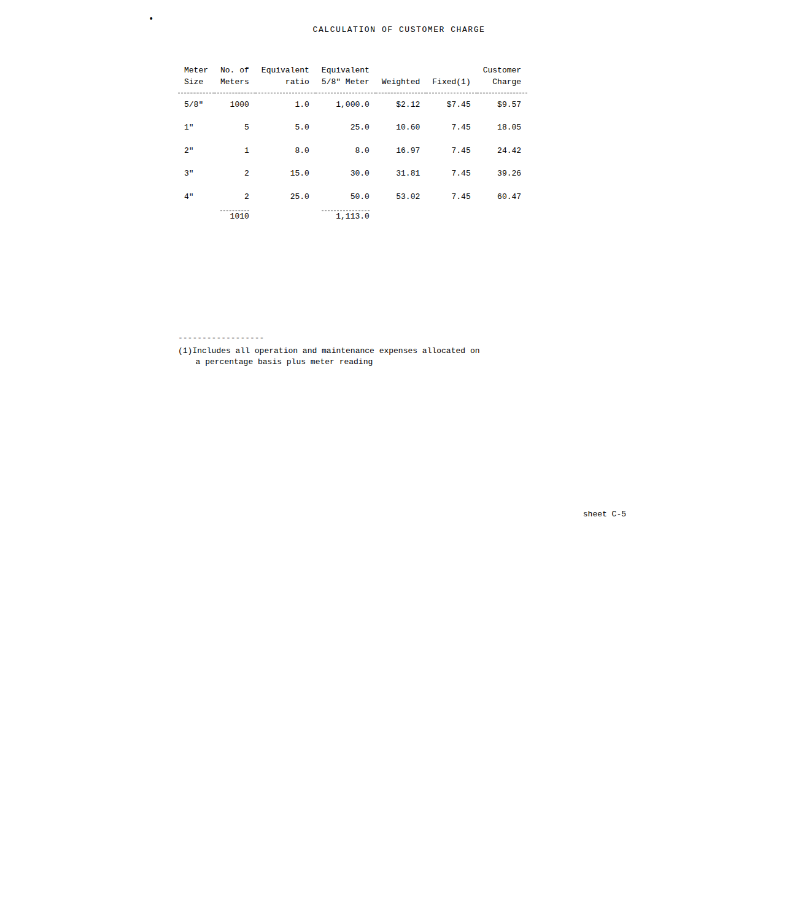•
CALCULATION OF CUSTOMER CHARGE
| Meter | No. of | Equivalent | Equivalent | | | Customer |
| --- | --- | --- | --- | --- | --- | --- |
| Size | Meters | ratio | 5/8" Meter | Weighted | Fixed(1) | Charge |
| 5/8" | 1000 | 1.0 | 1,000.0 | $2.12 | $7.45 | $9.57 |
| 1" | 5 | 5.0 | 25.0 | 10.60 | 7.45 | 18.05 |
| 2" | 1 | 8.0 | 8.0 | 16.97 | 7.45 | 24.42 |
| 3" | 2 | 15.0 | 30.0 | 31.81 | 7.45 | 39.26 |
| 4" | 2 | 25.0 | 50.0 | 53.02 | 7.45 | 60.47 |
| | 1010 | | 1,113.0 | | | |
------------------
(1)Includes all operation and maintenance expenses allocated on
a percentage basis plus meter reading
sheet C-5